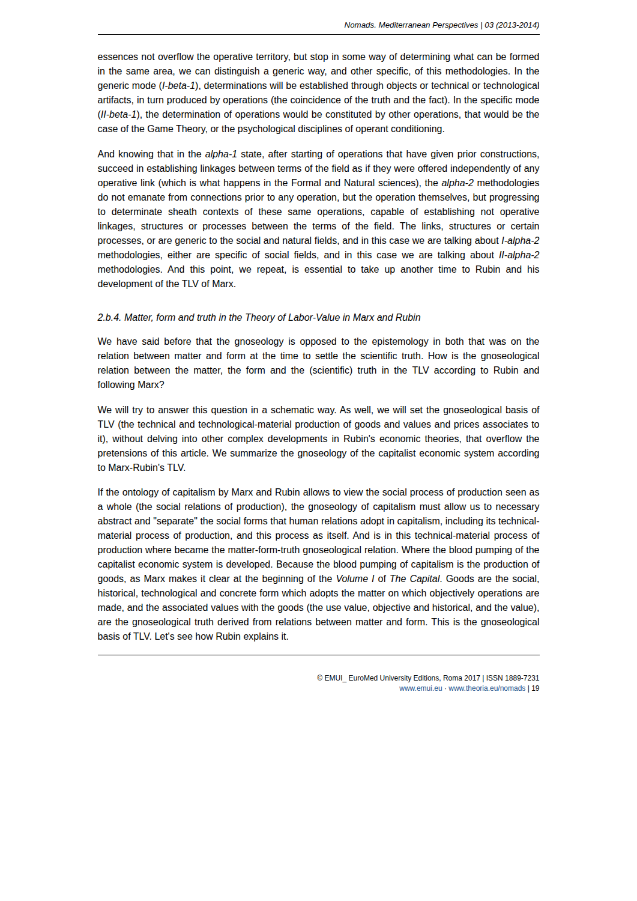Nomads. Mediterranean Perspectives | 03 (2013-2014)
essences not overflow the operative territory, but stop in some way of determining what can be formed in the same area, we can distinguish a generic way, and other specific, of this methodologies. In the generic mode (I-beta-1), determinations will be established through objects or technical or technological artifacts, in turn produced by operations (the coincidence of the truth and the fact). In the specific mode (II-beta-1), the determination of operations would be constituted by other operations, that would be the case of the Game Theory, or the psychological disciplines of operant conditioning.
And knowing that in the alpha-1 state, after starting of operations that have given prior constructions, succeed in establishing linkages between terms of the field as if they were offered independently of any operative link (which is what happens in the Formal and Natural sciences), the alpha-2 methodologies do not emanate from connections prior to any operation, but the operation themselves, but progressing to determinate sheath contexts of these same operations, capable of establishing not operative linkages, structures or processes between the terms of the field. The links, structures or certain processes, or are generic to the social and natural fields, and in this case we are talking about I-alpha-2 methodologies, either are specific of social fields, and in this case we are talking about II-alpha-2 methodologies. And this point, we repeat, is essential to take up another time to Rubin and his development of the TLV of Marx.
2.b.4. Matter, form and truth in the Theory of Labor-Value in Marx and Rubin
We have said before that the gnoseology is opposed to the epistemology in both that was on the relation between matter and form at the time to settle the scientific truth. How is the gnoseological relation between the matter, the form and the (scientific) truth in the TLV according to Rubin and following Marx?
We will try to answer this question in a schematic way. As well, we will set the gnoseological basis of TLV (the technical and technological-material production of goods and values and prices associates to it), without delving into other complex developments in Rubin's economic theories, that overflow the pretensions of this article. We summarize the gnoseology of the capitalist economic system according to Marx-Rubin's TLV.
If the ontology of capitalism by Marx and Rubin allows to view the social process of production seen as a whole (the social relations of production), the gnoseology of capitalism must allow us to necessary abstract and "separate" the social forms that human relations adopt in capitalism, including its technical-material process of production, and this process as itself. And is in this technical-material process of production where became the matter-form-truth gnoseological relation. Where the blood pumping of the capitalist economic system is developed. Because the blood pumping of capitalism is the production of goods, as Marx makes it clear at the beginning of the Volume I of The Capital. Goods are the social, historical, technological and concrete form which adopts the matter on which objectively operations are made, and the associated values with the goods (the use value, objective and historical, and the value), are the gnoseological truth derived from relations between matter and form. This is the gnoseological basis of TLV. Let's see how Rubin explains it.
© EMUI_ EuroMed University Editions, Roma 2017 | ISSN 1889-7231 www.emui.eu · www.theoria.eu/nomads | 19